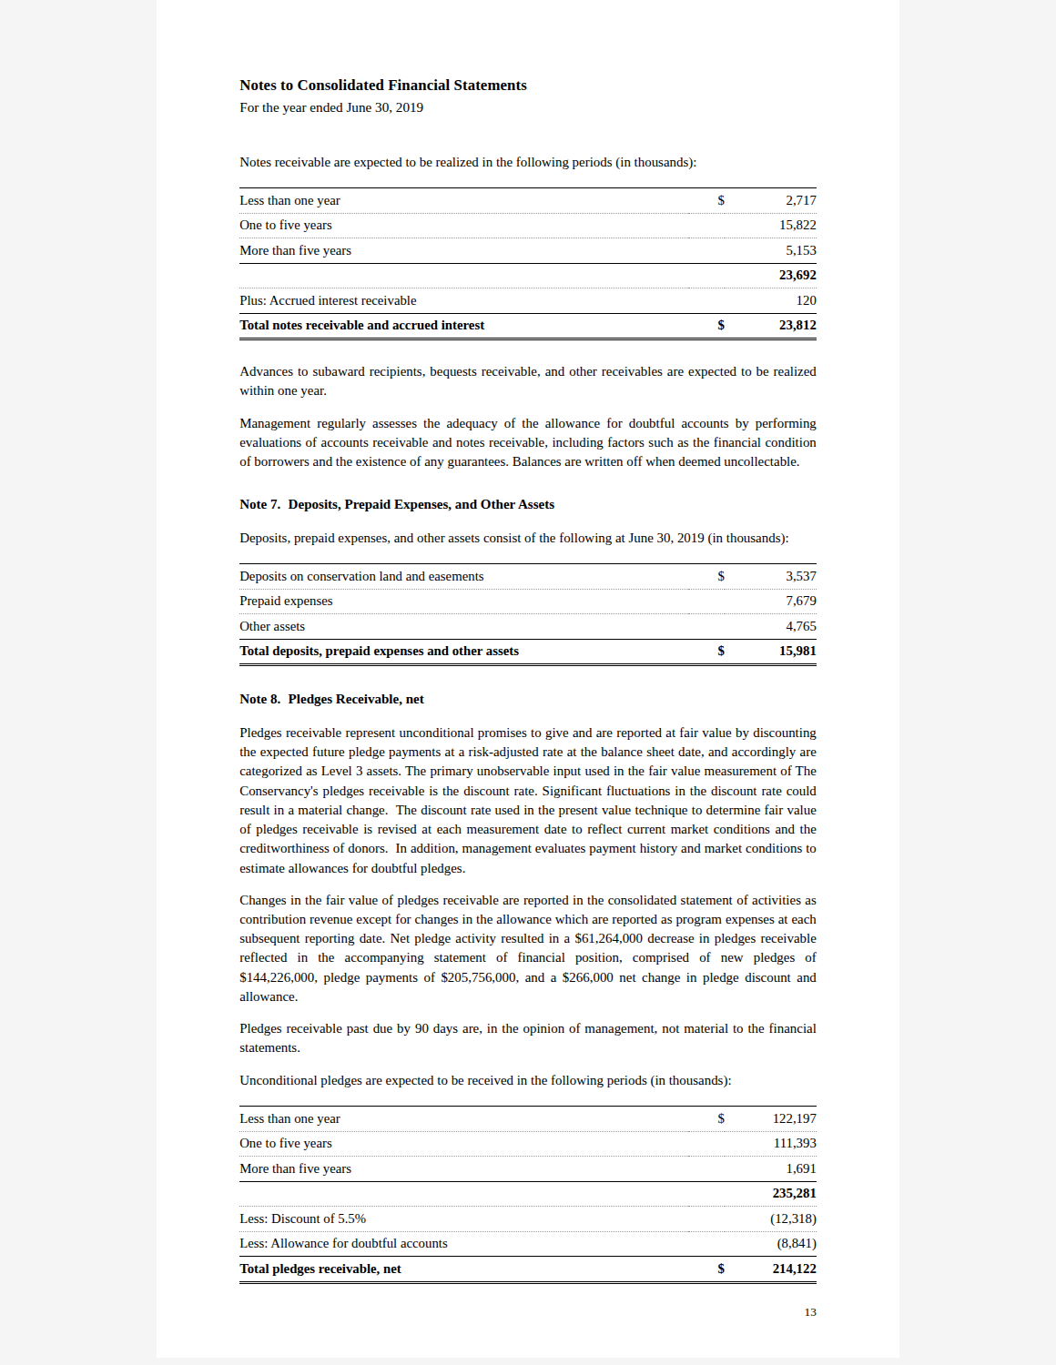Notes to Consolidated Financial Statements
For the year ended June 30, 2019
Notes receivable are expected to be realized in the following periods (in thousands):
| Less than one year | $ | 2,717 |
| One to five years | | 15,822 |
| More than five years | | 5,153 |
| | | 23,692 |
| Plus: Accrued interest receivable | | 120 |
| Total notes receivable and accrued interest | $ | 23,812 |
Advances to subaward recipients, bequests receivable, and other receivables are expected to be realized within one year.
Management regularly assesses the adequacy of the allowance for doubtful accounts by performing evaluations of accounts receivable and notes receivable, including factors such as the financial condition of borrowers and the existence of any guarantees. Balances are written off when deemed uncollectable.
Note 7. Deposits, Prepaid Expenses, and Other Assets
Deposits, prepaid expenses, and other assets consist of the following at June 30, 2019 (in thousands):
| Deposits on conservation land and easements | $ | 3,537 |
| Prepaid expenses | | 7,679 |
| Other assets | | 4,765 |
| Total deposits, prepaid expenses and other assets | $ | 15,981 |
Note 8. Pledges Receivable, net
Pledges receivable represent unconditional promises to give and are reported at fair value by discounting the expected future pledge payments at a risk-adjusted rate at the balance sheet date, and accordingly are categorized as Level 3 assets. The primary unobservable input used in the fair value measurement of The Conservancy's pledges receivable is the discount rate. Significant fluctuations in the discount rate could result in a material change. The discount rate used in the present value technique to determine fair value of pledges receivable is revised at each measurement date to reflect current market conditions and the creditworthiness of donors. In addition, management evaluates payment history and market conditions to estimate allowances for doubtful pledges.
Changes in the fair value of pledges receivable are reported in the consolidated statement of activities as contribution revenue except for changes in the allowance which are reported as program expenses at each subsequent reporting date. Net pledge activity resulted in a $61,264,000 decrease in pledges receivable reflected in the accompanying statement of financial position, comprised of new pledges of $144,226,000, pledge payments of $205,756,000, and a $266,000 net change in pledge discount and allowance.
Pledges receivable past due by 90 days are, in the opinion of management, not material to the financial statements.
Unconditional pledges are expected to be received in the following periods (in thousands):
| Less than one year | $ | 122,197 |
| One to five years | | 111,393 |
| More than five years | | 1,691 |
| | | 235,281 |
| Less: Discount of 5.5% | | (12,318) |
| Less: Allowance for doubtful accounts | | (8,841) |
| Total pledges receivable, net | $ | 214,122 |
13